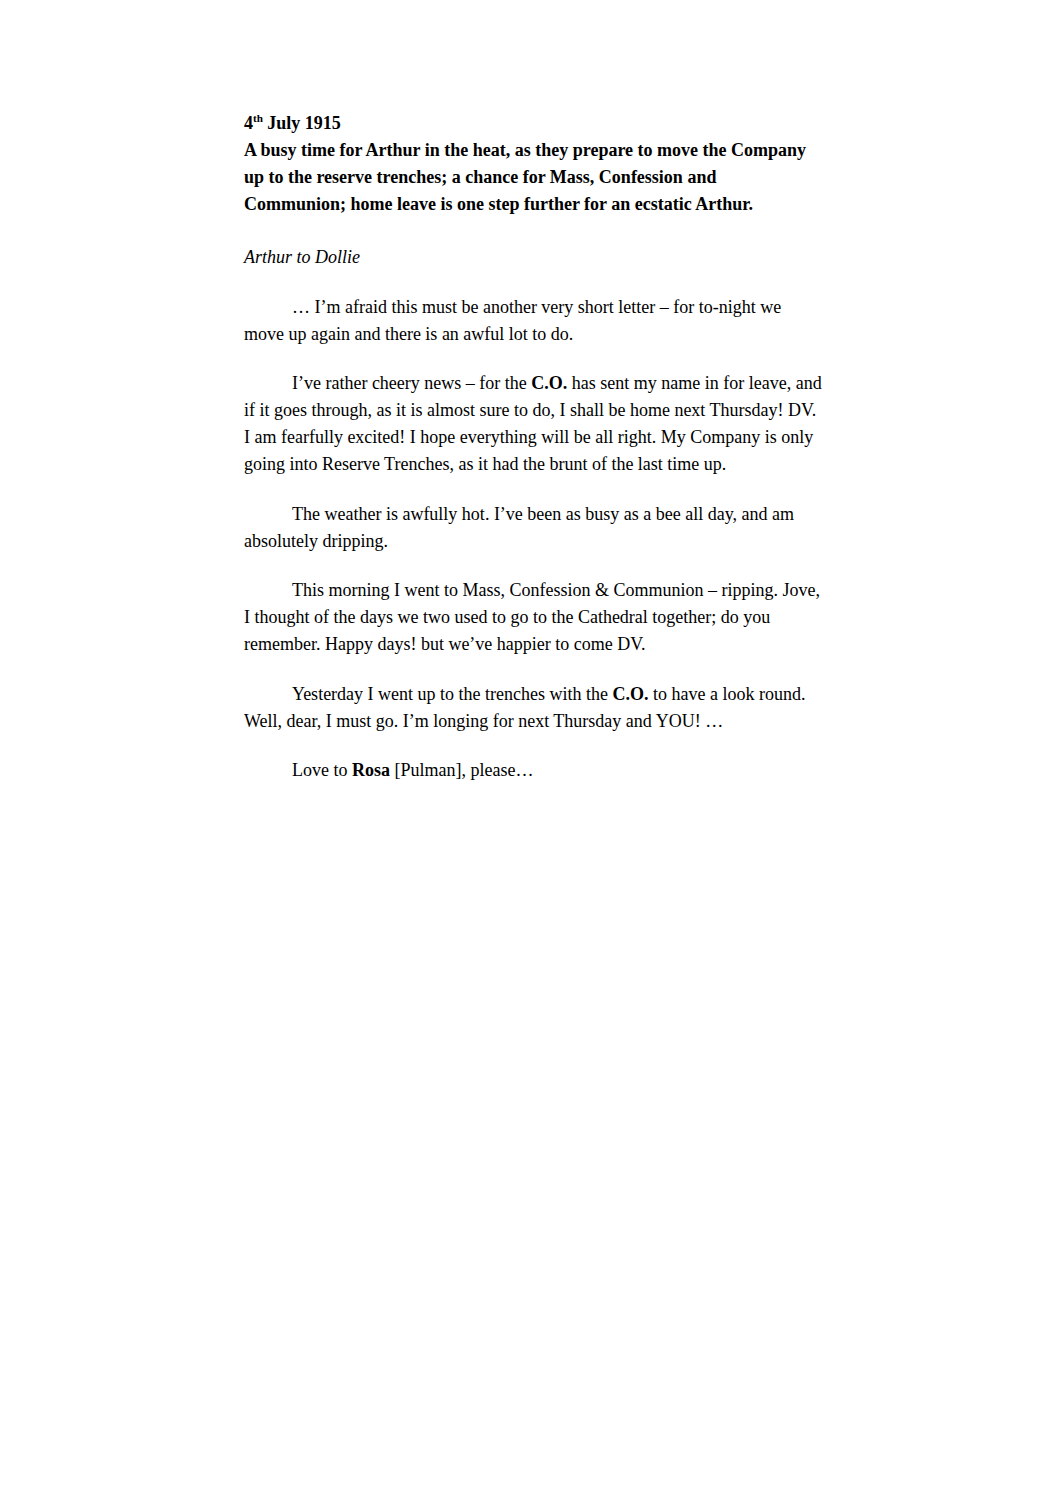4th July 1915
A busy time for Arthur in the heat, as they prepare to move the Company up to the reserve trenches; a chance for Mass, Confession and Communion; home leave is one step further for an ecstatic Arthur.
Arthur to Dollie
… I’m afraid this must be another very short letter – for to-night we move up again and there is an awful lot to do.
I’ve rather cheery news – for the C.O. has sent my name in for leave, and if it goes through, as it is almost sure to do, I shall be home next Thursday! DV. I am fearfully excited! I hope everything will be all right. My Company is only going into Reserve Trenches, as it had the brunt of the last time up.
The weather is awfully hot. I’ve been as busy as a bee all day, and am absolutely dripping.
This morning I went to Mass, Confession & Communion – ripping. Jove, I thought of the days we two used to go to the Cathedral together; do you remember. Happy days! but we’ve happier to come DV.
Yesterday I went up to the trenches with the C.O. to have a look round. Well, dear, I must go. I’m longing for next Thursday and YOU! …
Love to Rosa [Pulman], please…